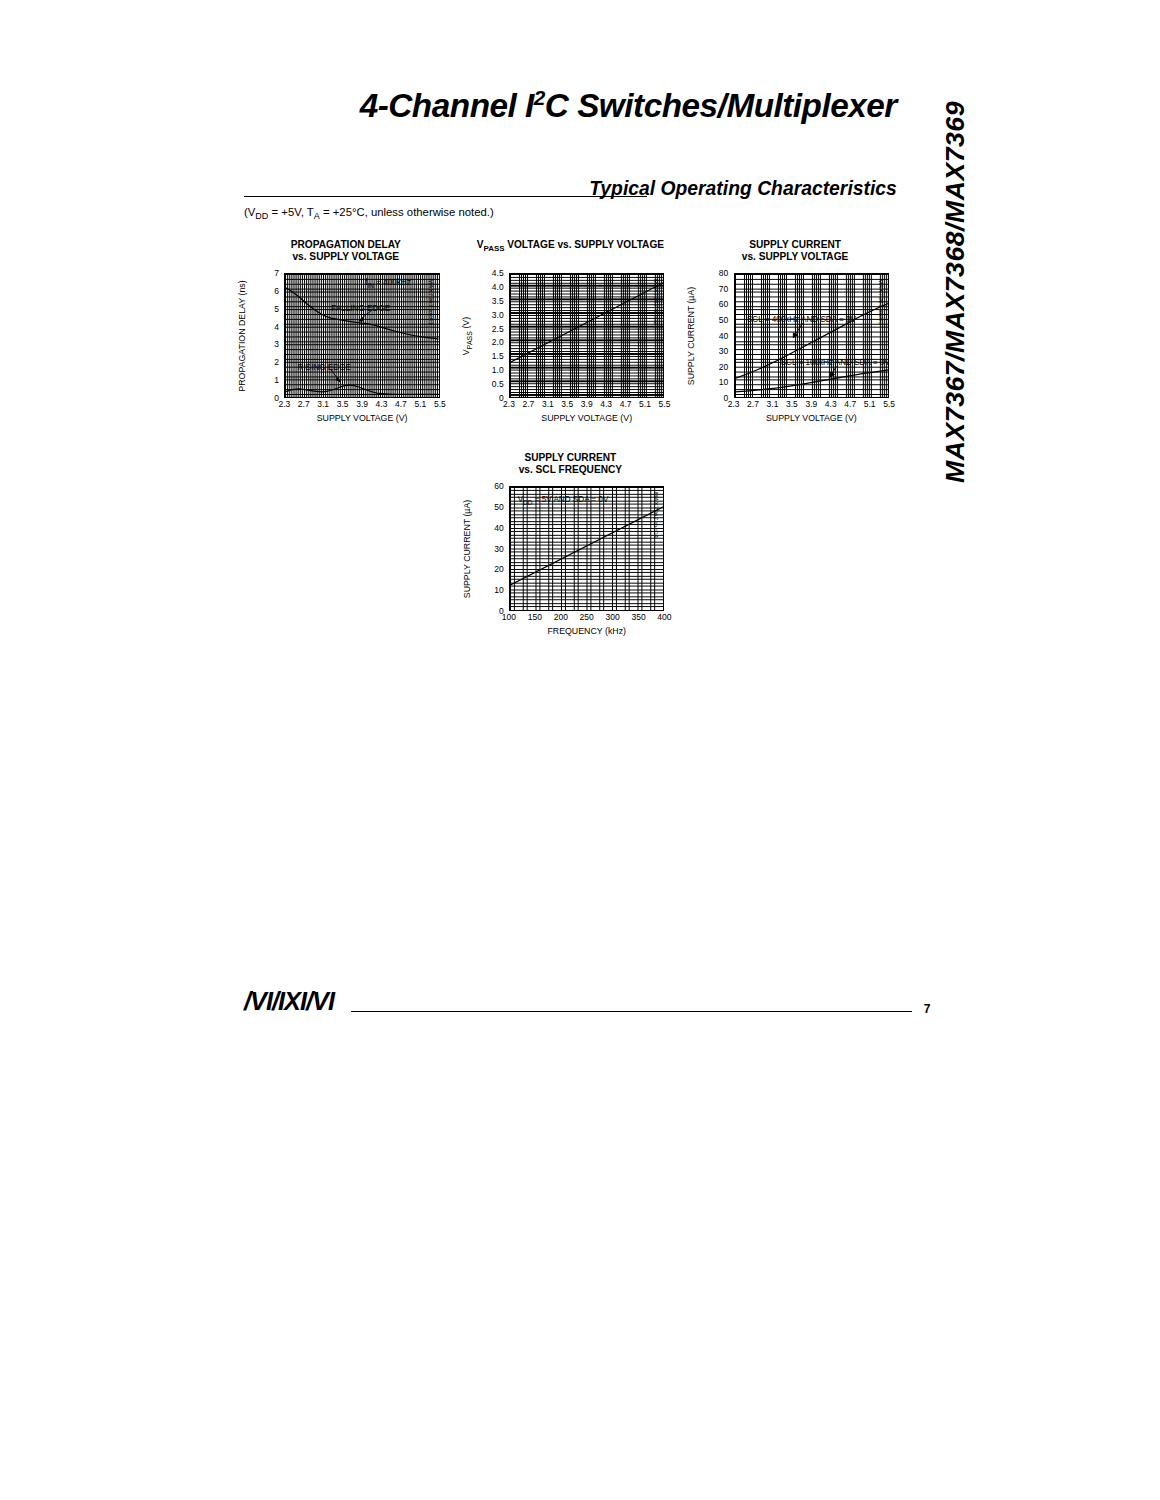MAX7367/MAX7368/MAX7369
4-Channel I2C Switches/Multiplexer
Typical Operating Characteristics
(VDD = +5V, TA = +25°C, unless otherwise noted.)
PROPAGATION DELAY
vs. SUPPLY VOLTAGE
7 6 5 4 3 2 1 0
MAX7367 toc01
fIN = 400kHz
FALLING EDGE
RISING EDGE
2.3 2.7 3.1 3.5 3.9 4.3 4.7 5.1 5.5
SUPPLY VOLTAGE (V)
PROPAGATION DELAY (ns)
VPASS VOLTAGE vs. SUPPLY VOLTAGE
4.5 4.0 3.5 3.0 2.5 2.0 1.5 1.0 0.5 0
MAX7367 toc02
2.3 2.7 3.1 3.5 3.9 4.3 4.7 5.1 5.5
SUPPLY VOLTAGE (V)
VPASS (V)
SUPPLY CURRENT
vs. SUPPLY VOLTAGE
80 70 60 50 40 30 20 10 0
MAX7367 toc03
SCL = 400kHz AND SDA = 0V
SCL = 100kHz AND SDA = 0V
2.3 2.7 3.1 3.5 3.9 4.3 4.7 5.1 5.5
SUPPLY VOLTAGE (V)
SUPPLY CURRENT (µA)
SUPPLY CURRENT
vs. SCL FREQUENCY
60 50 40 30 20 10 0
MAX7367 toc04
VDD = 5V AND SDA = 0V
100 150 200 250 300 350 400
FREQUENCY (kHz)
SUPPLY CURRENT (µA)
/VI/IXI/VI
7